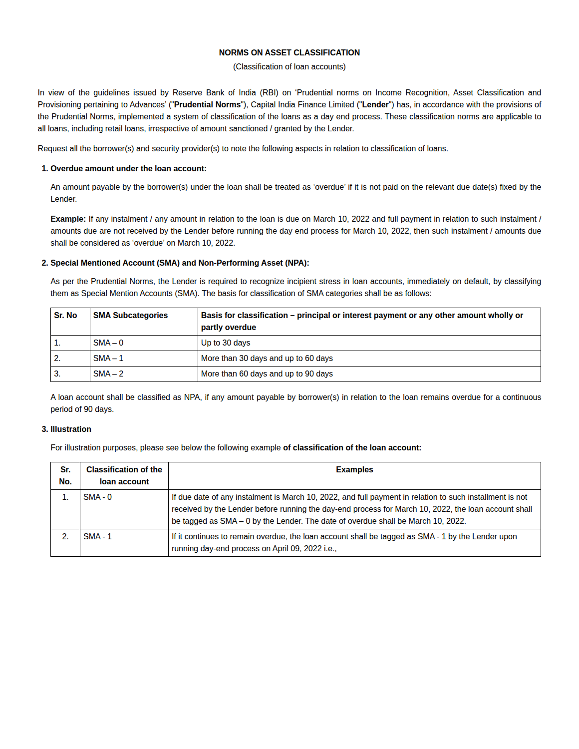NORMS ON ASSET CLASSIFICATION
(Classification of loan accounts)
In view of the guidelines issued by Reserve Bank of India (RBI) on ‘Prudential norms on Income Recognition, Asset Classification and Provisioning pertaining to Advances’ ("Prudential Norms"), Capital India Finance Limited ("Lender") has, in accordance with the provisions of the Prudential Norms, implemented a system of classification of the loans as a day end process. These classification norms are applicable to all loans, including retail loans, irrespective of amount sanctioned / granted by the Lender.
Request all the borrower(s) and security provider(s) to note the following aspects in relation to classification of loans.
Overdue amount under the loan account:
An amount payable by the borrower(s) under the loan shall be treated as ‘overdue’ if it is not paid on the relevant due date(s) fixed by the Lender.
Example: If any instalment / any amount in relation to the loan is due on March 10, 2022 and full payment in relation to such instalment / amounts due are not received by the Lender before running the day end process for March 10, 2022, then such instalment / amounts due shall be considered as ‘overdue’ on March 10, 2022.
Special Mentioned Account (SMA) and Non-Performing Asset (NPA):
As per the Prudential Norms, the Lender is required to recognize incipient stress in loan accounts, immediately on default, by classifying them as Special Mention Accounts (SMA). The basis for classification of SMA categories shall be as follows:
| Sr. No | SMA Subcategories | Basis for classification – principal or interest payment or any other amount wholly or partly overdue |
| --- | --- | --- |
| 1. | SMA – 0 | Up to 30 days |
| 2. | SMA – 1 | More than 30 days and up to 60 days |
| 3. | SMA – 2 | More than 60 days and up to 90 days |
A loan account shall be classified as NPA, if any amount payable by borrower(s) in relation to the loan remains overdue for a continuous period of 90 days.
Illustration
For illustration purposes, please see below the following example of classification of the loan account:
| Sr. No. | Classification of the loan account | Examples |
| --- | --- | --- |
| 1. | SMA - 0 | If due date of any instalment is March 10, 2022, and full payment in relation to such installment is not received by the Lender before running the day-end process for March 10, 2022, the loan account shall be tagged as SMA – 0 by the Lender. The date of overdue shall be March 10, 2022. |
| 2. | SMA - 1 | If it continues to remain overdue, the loan account shall be tagged as SMA - 1 by the Lender upon running day-end process on April 09, 2022 i.e., |